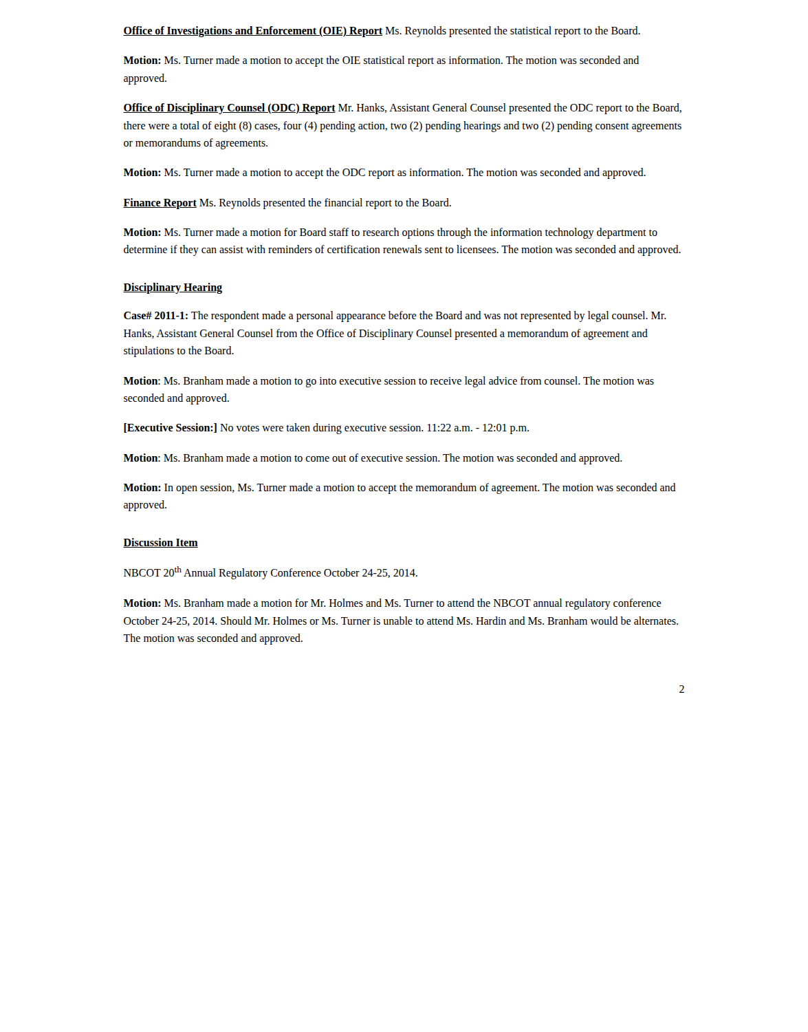Office of Investigations and Enforcement (OIE) Report Ms. Reynolds presented the statistical report to the Board.
Motion: Ms. Turner made a motion to accept the OIE statistical report as information. The motion was seconded and approved.
Office of Disciplinary Counsel (ODC) Report Mr. Hanks, Assistant General Counsel presented the ODC report to the Board, there were a total of eight (8) cases, four (4) pending action, two (2) pending hearings and two (2) pending consent agreements or memorandums of agreements.
Motion: Ms. Turner made a motion to accept the ODC report as information. The motion was seconded and approved.
Finance Report Ms. Reynolds presented the financial report to the Board.
Motion: Ms. Turner made a motion for Board staff to research options through the information technology department to determine if they can assist with reminders of certification renewals sent to licensees. The motion was seconded and approved.
Disciplinary Hearing
Case# 2011-1: The respondent made a personal appearance before the Board and was not represented by legal counsel. Mr. Hanks, Assistant General Counsel from the Office of Disciplinary Counsel presented a memorandum of agreement and stipulations to the Board.
Motion: Ms. Branham made a motion to go into executive session to receive legal advice from counsel. The motion was seconded and approved.
[Executive Session:] No votes were taken during executive session. 11:22 a.m. - 12:01 p.m.
Motion: Ms. Branham made a motion to come out of executive session. The motion was seconded and approved.
Motion: In open session, Ms. Turner made a motion to accept the memorandum of agreement. The motion was seconded and approved.
Discussion Item
NBCOT 20th Annual Regulatory Conference October 24-25, 2014.
Motion: Ms. Branham made a motion for Mr. Holmes and Ms. Turner to attend the NBCOT annual regulatory conference October 24-25, 2014. Should Mr. Holmes or Ms. Turner is unable to attend Ms. Hardin and Ms. Branham would be alternates. The motion was seconded and approved.
2